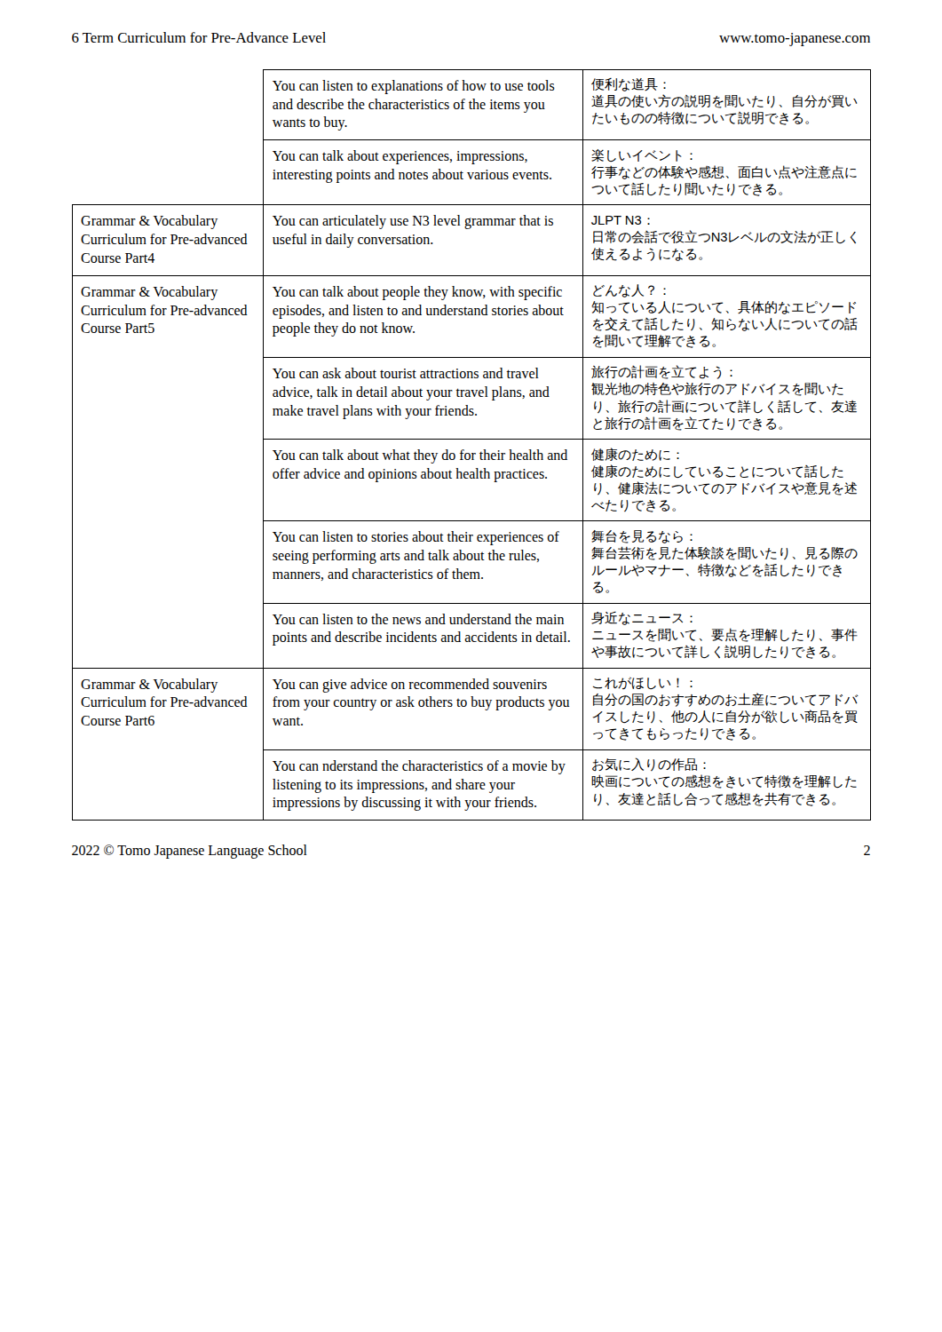6 Term Curriculum for Pre-Advance Level
www.tomo-japanese.com
| | You can listen to explanations of how to use tools and describe the characteristics of the items you wants to buy. | 便利な道具： 道具の使い方の説明を聞いたり、自分が買いたいものの特徴について説明できる。 |
| You can talk about experiences, impressions, interesting points and notes about various events. | 楽しいイベント： 行事などの体験や感想、面白い点や注意点について話したり聞いたりできる。 |
| Grammar & Vocabulary Curriculum for Pre-advanced Course Part4 | You can articulately use N3 level grammar that is useful in daily conversation. | JLPT N3： 日常の会話で役立つN3レベルの文法が正しく使えるようになる。 |
| Grammar & Vocabulary Curriculum for Pre-advanced Course Part5 | You can talk about people they know, with specific episodes, and listen to and understand stories about people they do not know. | どんな人？： 知っている人について、具体的なエピソードを交えて話したり、知らない人についての話を聞いて理解できる。 |
| You can ask about tourist attractions and travel advice, talk in detail about your travel plans, and make travel plans with your friends. | 旅行の計画を立てよう： 観光地の特色や旅行のアドバイスを聞いたり、旅行の計画について詳しく話して、友達と旅行の計画を立てたりできる。 |
| You can talk about what they do for their health and offer advice and opinions about health practices. | 健康のために： 健康のためにしていることについて話したり、健康法についてのアドバイスや意見を述べたりできる。 |
| You can listen to stories about their experiences of seeing performing arts and talk about the rules, manners, and characteristics of them. | 舞台を見るなら： 舞台芸術を見た体験談を聞いたり、見る際のルールやマナー、特徴などを話したりできる。 |
| You can listen to the news and understand the main points and describe incidents and accidents in detail. | 身近なニュース： ニュースを聞いて、要点を理解したり、事件や事故について詳しく説明したりできる。 |
| Grammar & Vocabulary Curriculum for Pre-advanced Course Part6 | You can give advice on recommended souvenirs from your country or ask others to buy products you want. | これがほしい！： 自分の国のおすすめのお土産についてアドバイスしたり、他の人に自分が欲しい商品を買ってきてもらったりできる。 |
| You can nderstand the characteristics of a movie by listening to its impressions, and share your impressions by discussing it with your friends. | お気に入りの作品： 映画についての感想をきいて特徴を理解したり、友達と話し合って感想を共有できる。 |
2022 © Tomo Japanese Language School
2